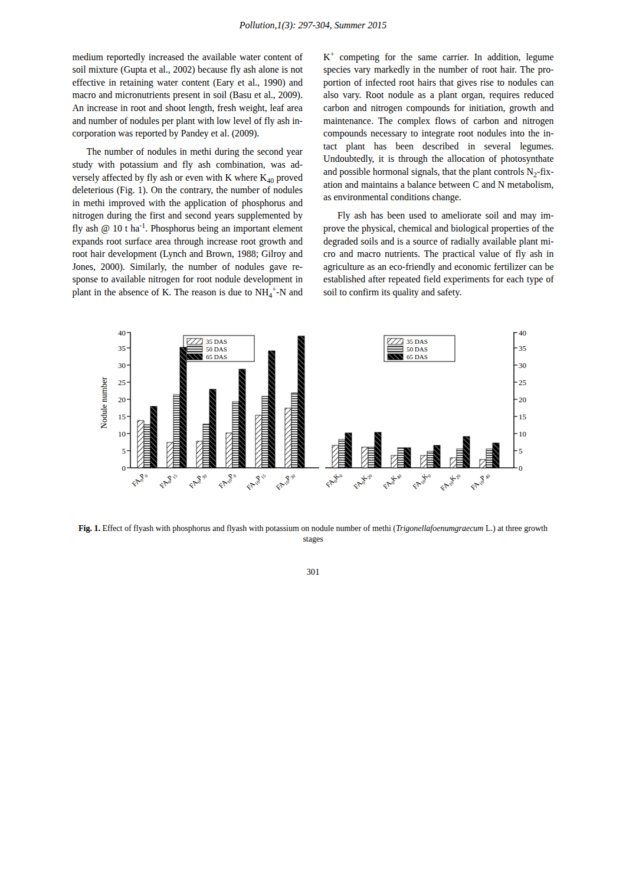Pollution,1(3): 297-304, Summer 2015
medium reportedly increased the available water content of soil mixture (Gupta et al., 2002) because fly ash alone is not effective in retaining water content (Eary et al., 1990) and macro and micronutrients present in soil (Basu et al., 2009). An increase in root and shoot length, fresh weight, leaf area and number of nodules per plant with low level of fly ash incorporation was reported by Pandey et al. (2009).
The number of nodules in methi during the second year study with potassium and fly ash combination, was adversely affected by fly ash or even with K where K40 proved deleterious (Fig. 1). On the contrary, the number of nodules in methi improved with the application of phosphorus and nitrogen during the first and second years supplemented by fly ash @ 10 t ha-1. Phosphorus being an important element expands root surface area through increase root growth and root hair development (Lynch and Brown, 1988; Gilroy and Jones, 2000). Similarly, the number of nodules gave response to available nitrogen for root nodule development in plant in the absence of K. The reason is due to NH4+-N and K+ competing for the same carrier. In addition, legume species vary markedly in the number of root hair. The proportion of infected root hairs that gives rise to nodules can also vary. Root nodule as a plant organ, requires reduced carbon and nitrogen compounds for initiation, growth and maintenance. The complex flows of carbon and nitrogen compounds necessary to integrate root nodules into the intact plant has been described in several legumes. Undoubtedly, it is through the allocation of photosynthate and possible hormonal signals, that the plant controls N2-fixation and maintains a balance between C and N metabolism, as environmental conditions change.
Fly ash has been used to ameliorate soil and may improve the physical, chemical and biological properties of the degraded soils and is a source of radially available plant micro and macro nutrients. The practical value of fly ash in agriculture as an eco-friendly and economic fertilizer can be established after repeated field experiments for each type of soil to confirm its quality and safety.
0 5 10 15 20 25 30 35 40 0 5 10 15 20 25 30 35 40 Nodule number 35 DAS 50 DAS 65 DAS 35 DAS 50 DAS 65 DAS FA0P0 FA0P15 FA0P30 FA10P0 FA10P15 FA10P30 FA0K0 FA0K20 FA0K40 FA10K0 FA10K20 FA10P40
Fig. 1. Effect of flyash with phosphorus and flyash with potassium on nodule number of methi (Trigonellafoenumgraecum L.) at three growth stages
301